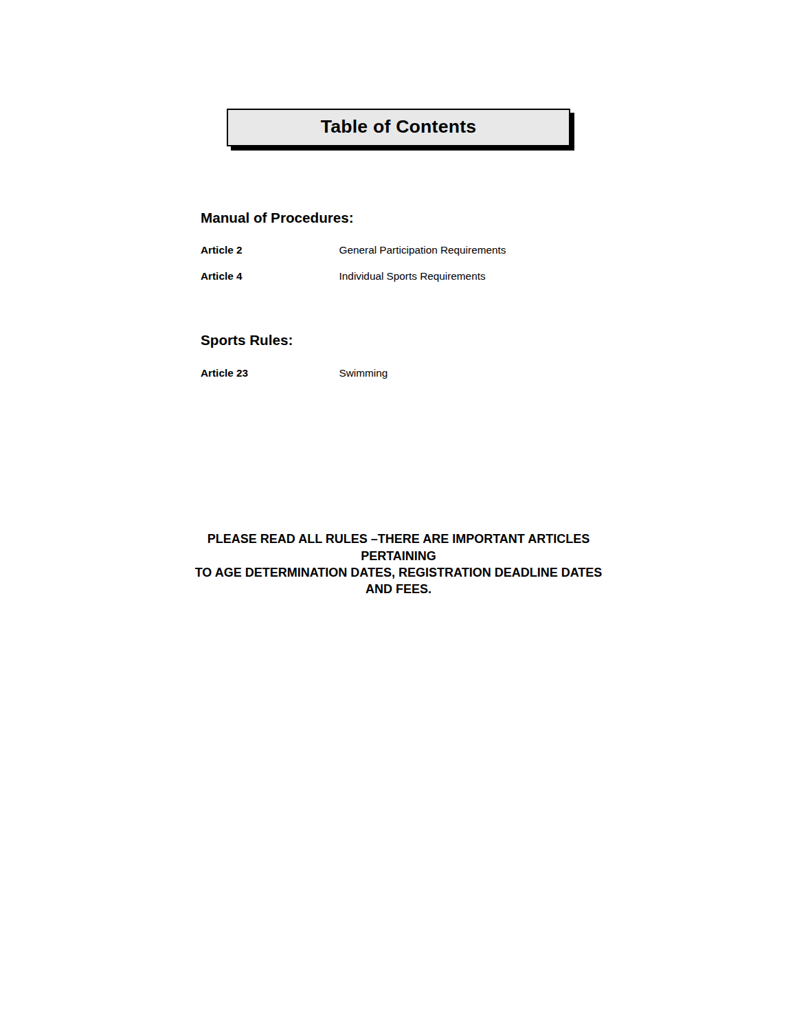Table of Contents
Manual of Procedures:
| Article 2 | General Participation Requirements |
| Article 4 | Individual Sports Requirements |
Sports Rules:
| Article 23 | Swimming |
PLEASE READ ALL RULES –THERE ARE IMPORTANT ARTICLES PERTAINING
TO AGE DETERMINATION DATES, REGISTRATION DEADLINE DATES AND FEES.